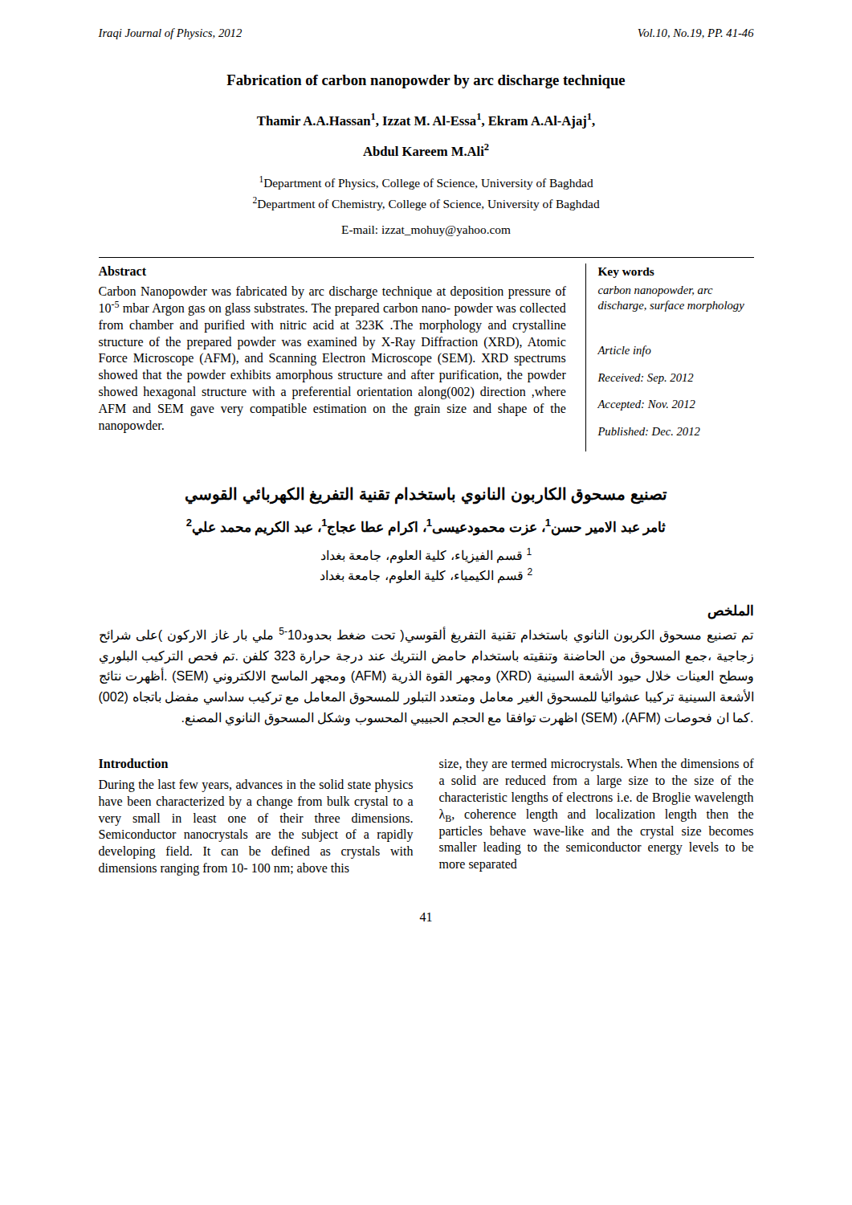Iraqi Journal of Physics, 2012 Vol.10, No.19, PP. 41-46
Fabrication of carbon nanopowder by arc discharge technique
Thamir A.A.Hassan1, Izzat M. Al-Essa1, Ekram A.Al-Ajaj1,
Abdul Kareem M.Ali2
1Department of Physics, College of Science, University of Baghdad
2Department of Chemistry, College of Science, University of Baghdad
E-mail: izzat_mohuy@yahoo.com
Abstract
Carbon Nanopowder was fabricated by arc discharge technique at deposition pressure of 10-5 mbar Argon gas on glass substrates. The prepared carbon nano- powder was collected from chamber and purified with nitric acid at 323K .The morphology and crystalline structure of the prepared powder was examined by X-Ray Diffraction (XRD), Atomic Force Microscope (AFM), and Scanning Electron Microscope (SEM). XRD spectrums showed that the powder exhibits amorphous structure and after purification, the powder showed hexagonal structure with a preferential orientation along(002) direction ,where AFM and SEM gave very compatible estimation on the grain size and shape of the nanopowder.
Key words
carbon nanopowder, arc discharge, surface morphology
Article info
Received: Sep. 2012
Accepted: Nov. 2012
Published: Dec. 2012
تصنيع مسحوق الكاربون النانوي باستخدام تقنية التفريغ الكهربائي القوسي
ثامر عبد الامير حسن1، عزت محمودعيسى1، اكرام عطا عجاج1، عبد الكريم محمد علي2
1 قسم الفيزياء، كلية العلوم، جامعة بغداد
2 قسم الكيمياء، كلية العلوم، جامعة بغداد
الملخص
تم تصنيع مسحوق الكربون النانوي باستخدام تقنية التفريغ ألقوسي( تحت ضغط بحدود10-5 ملي بار غاز الاركون )على شرائح زجاجية ،جمع المسحوق من الحاضنة وتنقيته باستخدام حامض النتريك عند درجة حرارة 323 كلفن .تم فحص التركيب البلوري وسطح العينات خلال حيود الأشعة السينية (XRD) ومجهر القوة الذرية (AFM) ومجهر الماسح الالكتروني (SEM) .أظهرت نتائج الأشعة السينية تركيبا عشوائيا للمسحوق الغير معامل ومتعدد التبلور للمسحوق المعامل مع تركيب سداسي مفضل باتجاه (002) .كما ان فحوصات (AFM)، (SEM) اظهرت توافقا مع الحجم الحبيبي المحسوب وشكل المسحوق النانوي المصنع.
Introduction
During the last few years, advances in the solid state physics have been characterized by a change from bulk crystal to a very small in least one of their three dimensions. Semiconductor nanocrystals are the subject of a rapidly developing field. It can be defined as crystals with dimensions ranging from 10- 100 nm; above this
size, they are termed microcrystals. When the dimensions of a solid are reduced from a large size to the size of the characteristic lengths of electrons i.e. de Broglie wavelength λB, coherence length and localization length then the particles behave wave-like and the crystal size becomes smaller leading to the semiconductor energy levels to be more separated
41